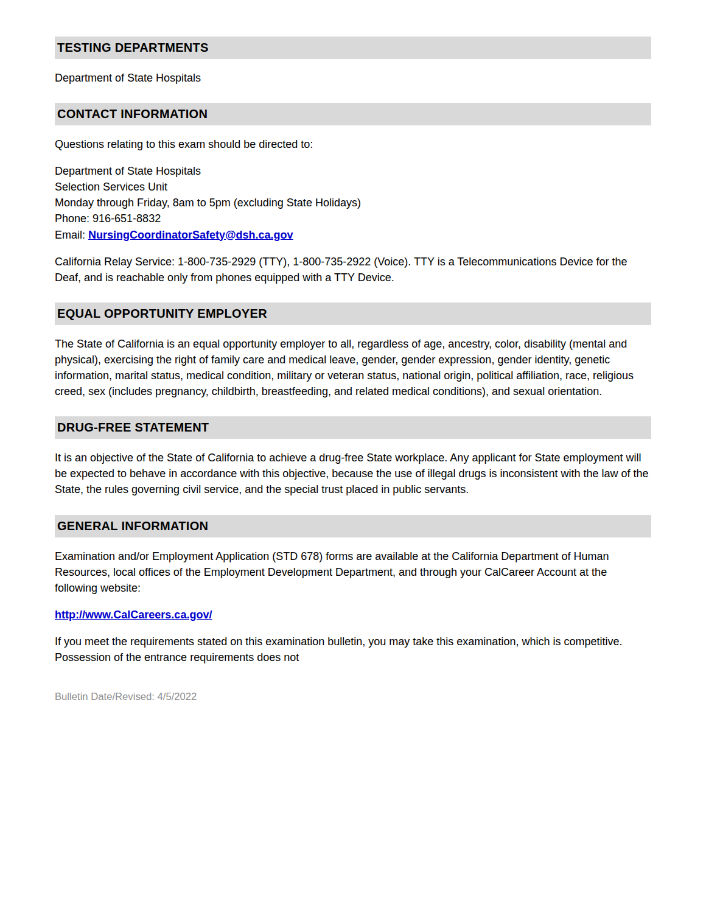TESTING DEPARTMENTS
Department of State Hospitals
CONTACT INFORMATION
Questions relating to this exam should be directed to:
Department of State Hospitals
Selection Services Unit
Monday through Friday, 8am to 5pm (excluding State Holidays)
Phone: 916-651-8832
Email: NursingCoordinatorSafety@dsh.ca.gov
California Relay Service: 1-800-735-2929 (TTY), 1-800-735-2922 (Voice). TTY is a Telecommunications Device for the Deaf, and is reachable only from phones equipped with a TTY Device.
EQUAL OPPORTUNITY EMPLOYER
The State of California is an equal opportunity employer to all, regardless of age, ancestry, color, disability (mental and physical), exercising the right of family care and medical leave, gender, gender expression, gender identity, genetic information, marital status, medical condition, military or veteran status, national origin, political affiliation, race, religious creed, sex (includes pregnancy, childbirth, breastfeeding, and related medical conditions), and sexual orientation.
DRUG-FREE STATEMENT
It is an objective of the State of California to achieve a drug-free State workplace. Any applicant for State employment will be expected to behave in accordance with this objective, because the use of illegal drugs is inconsistent with the law of the State, the rules governing civil service, and the special trust placed in public servants.
GENERAL INFORMATION
Examination and/or Employment Application (STD 678) forms are available at the California Department of Human Resources, local offices of the Employment Development Department, and through your CalCareer Account at the following website:
http://www.CalCareers.ca.gov/
If you meet the requirements stated on this examination bulletin, you may take this examination, which is competitive. Possession of the entrance requirements does not
Bulletin Date/Revised: 4/5/2022